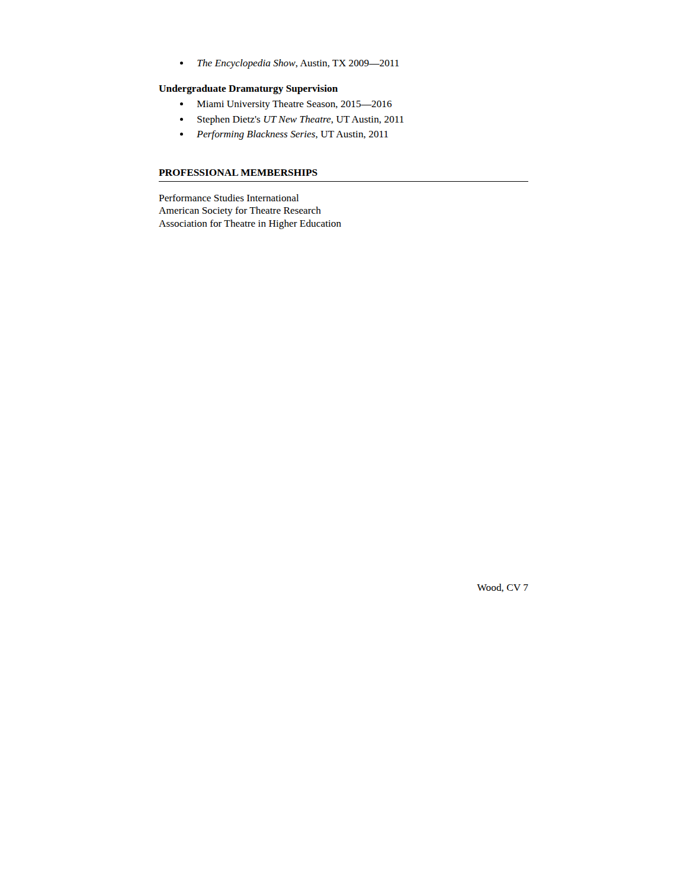The Encyclopedia Show, Austin, TX 2009—2011
Undergraduate Dramaturgy Supervision
Miami University Theatre Season, 2015—2016
Stephen Dietz's UT New Theatre, UT Austin, 2011
Performing Blackness Series, UT Austin, 2011
PROFESSIONAL MEMBERSHIPS
Performance Studies International
American Society for Theatre Research
Association for Theatre in Higher Education
Wood, CV 7